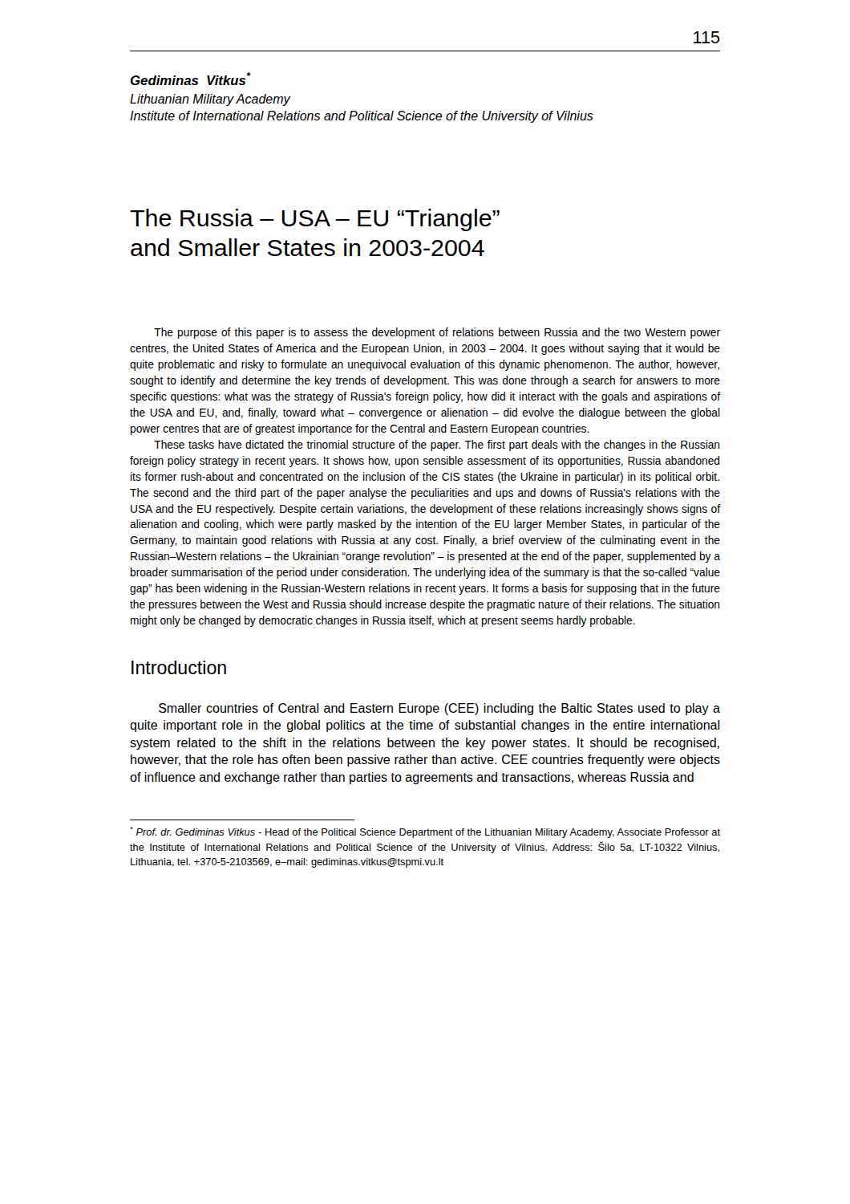115
Gediminas Vitkus*
Lithuanian Military Academy
Institute of International Relations and Political Science of the University of Vilnius
The Russia – USA – EU “Triangle”
and Smaller States in 2003-2004
The purpose of this paper is to assess the development of relations between Russia and the two Western power centres, the United States of America and the European Union, in 2003 – 2004. It goes without saying that it would be quite problematic and risky to formulate an unequivocal evaluation of this dynamic phenomenon. The author, however, sought to identify and determine the key trends of development. This was done through a search for answers to more specific questions: what was the strategy of Russia's foreign policy, how did it interact with the goals and aspirations of the USA and EU, and, finally, toward what – convergence or alienation – did evolve the dialogue between the global power centres that are of greatest importance for the Central and Eastern European countries.
These tasks have dictated the trinomial structure of the paper. The first part deals with the changes in the Russian foreign policy strategy in recent years. It shows how, upon sensible assessment of its opportunities, Russia abandoned its former rush-about and concentrated on the inclusion of the CIS states (the Ukraine in particular) in its political orbit. The second and the third part of the paper analyse the peculiarities and ups and downs of Russia's relations with the USA and the EU respectively. Despite certain variations, the development of these relations increasingly shows signs of alienation and cooling, which were partly masked by the intention of the EU larger Member States, in particular of the Germany, to maintain good relations with Russia at any cost. Finally, a brief overview of the culminating event in the Russian–Western relations – the Ukrainian “orange revolution” – is presented at the end of the paper, supplemented by a broader summarisation of the period under consideration. The underlying idea of the summary is that the so-called “value gap” has been widening in the Russian-Western relations in recent years. It forms a basis for supposing that in the future the pressures between the West and Russia should increase despite the pragmatic nature of their relations. The situation might only be changed by democratic changes in Russia itself, which at present seems hardly probable.
Introduction
Smaller countries of Central and Eastern Europe (CEE) including the Baltic States used to play a quite important role in the global politics at the time of substantial changes in the entire international system related to the shift in the relations between the key power states. It should be recognised, however, that the role has often been passive rather than active. CEE countries frequently were objects of influence and exchange rather than parties to agreements and transactions, whereas Russia and
* Prof. dr. Gediminas Vitkus - Head of the Political Science Department of the Lithuanian Military Academy, Associate Professor at the Institute of International Relations and Political Science of the University of Vilnius. Address: Šilo 5a, LT-10322 Vilnius, Lithuania, tel. +370-5-2103569, e–mail: gediminas.vitkus@tspmi.vu.lt